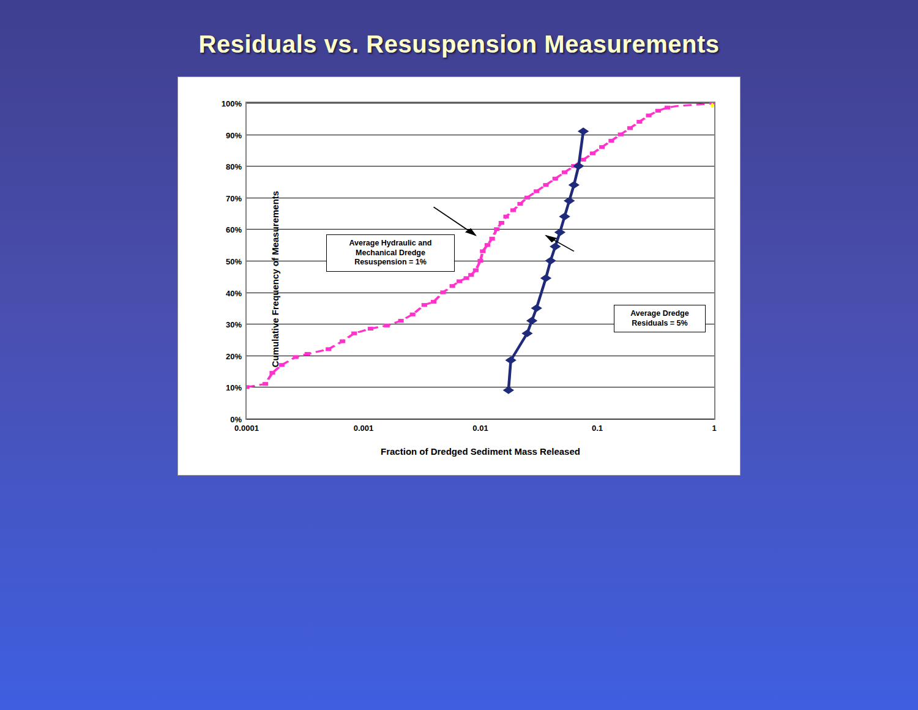Residuals vs. Resuspension Measurements
Cumulative Frequency of Measurements
100%
90%
80%
70%
60%
50%
40%
30%
20%
10%
0%
0.0001
0.001
0.01
0.1
1
Average Hydraulic and
Mechanical Dredge
Resuspension = 1%
Average Dredge
Residuals = 5%
Fraction of Dredged Sediment Mass Released